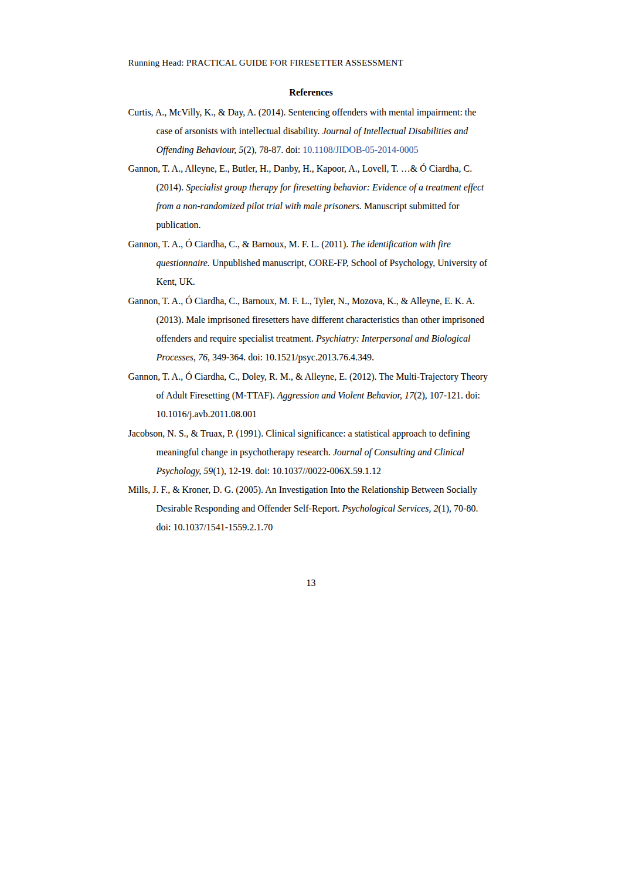Running Head: PRACTICAL GUIDE FOR FIRESETTER ASSESSMENT
References
Curtis, A., McVilly, K., & Day, A. (2014). Sentencing offenders with mental impairment: the case of arsonists with intellectual disability. Journal of Intellectual Disabilities and Offending Behaviour, 5(2), 78-87. doi: 10.1108/JIDOB-05-2014-0005
Gannon, T. A., Alleyne, E., Butler, H., Danby, H., Kapoor, A., Lovell, T. …& Ó Ciardha, C. (2014). Specialist group therapy for firesetting behavior: Evidence of a treatment effect from a non-randomized pilot trial with male prisoners. Manuscript submitted for publication.
Gannon, T. A., Ó Ciardha, C., & Barnoux, M. F. L. (2011). The identification with fire questionnaire. Unpublished manuscript, CORE-FP, School of Psychology, University of Kent, UK.
Gannon, T. A., Ó Ciardha, C., Barnoux, M. F. L., Tyler, N., Mozova, K., & Alleyne, E. K. A. (2013). Male imprisoned firesetters have different characteristics than other imprisoned offenders and require specialist treatment. Psychiatry: Interpersonal and Biological Processes, 76, 349-364. doi: 10.1521/psyc.2013.76.4.349.
Gannon, T. A., Ó Ciardha, C., Doley, R. M., & Alleyne, E. (2012). The Multi-Trajectory Theory of Adult Firesetting (M-TTAF). Aggression and Violent Behavior, 17(2), 107-121. doi: 10.1016/j.avb.2011.08.001
Jacobson, N. S., & Truax, P. (1991). Clinical significance: a statistical approach to defining meaningful change in psychotherapy research. Journal of Consulting and Clinical Psychology, 59(1), 12-19. doi: 10.1037//0022-006X.59.1.12
Mills, J. F., & Kroner, D. G. (2005). An Investigation Into the Relationship Between Socially Desirable Responding and Offender Self-Report. Psychological Services, 2(1), 70-80. doi: 10.1037/1541-1559.2.1.70
13